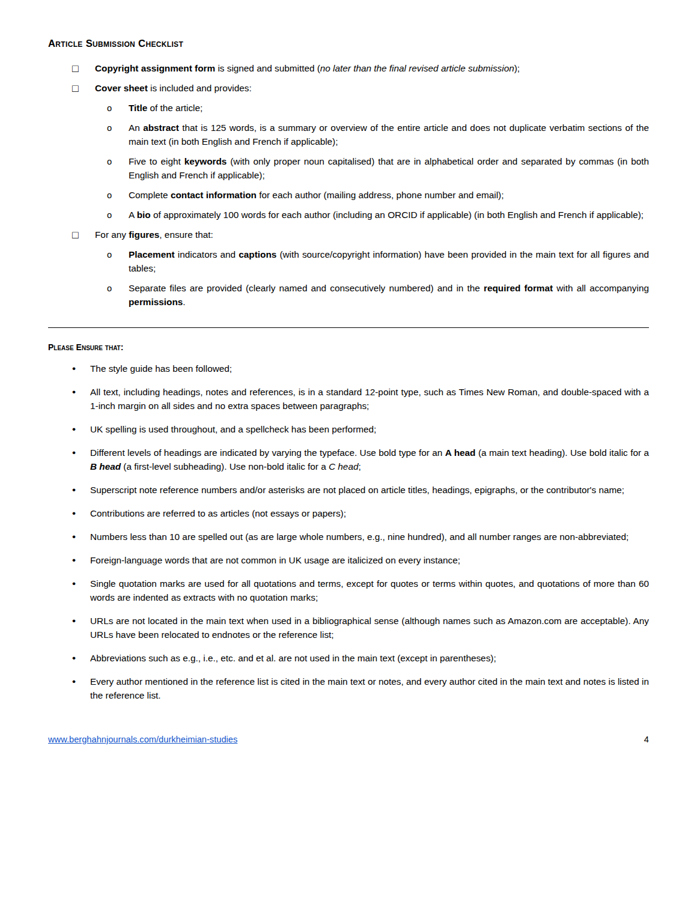Article Submission Checklist
Copyright assignment form is signed and submitted (no later than the final revised article submission);
Cover sheet is included and provides:
Title of the article;
An abstract that is 125 words, is a summary or overview of the entire article and does not duplicate verbatim sections of the main text (in both English and French if applicable);
Five to eight keywords (with only proper noun capitalised) that are in alphabetical order and separated by commas (in both English and French if applicable);
Complete contact information for each author (mailing address, phone number and email);
A bio of approximately 100 words for each author (including an ORCID if applicable) (in both English and French if applicable);
For any figures, ensure that:
Placement indicators and captions (with source/copyright information) have been provided in the main text for all figures and tables;
Separate files are provided (clearly named and consecutively numbered) and in the required format with all accompanying permissions.
Please Ensure that:
The style guide has been followed;
All text, including headings, notes and references, is in a standard 12-point type, such as Times New Roman, and double-spaced with a 1-inch margin on all sides and no extra spaces between paragraphs;
UK spelling is used throughout, and a spellcheck has been performed;
Different levels of headings are indicated by varying the typeface. Use bold type for an A head (a main text heading). Use bold italic for a B head (a first-level subheading). Use non-bold italic for a C head;
Superscript note reference numbers and/or asterisks are not placed on article titles, headings, epigraphs, or the contributor's name;
Contributions are referred to as articles (not essays or papers);
Numbers less than 10 are spelled out (as are large whole numbers, e.g., nine hundred), and all number ranges are non-abbreviated;
Foreign-language words that are not common in UK usage are italicized on every instance;
Single quotation marks are used for all quotations and terms, except for quotes or terms within quotes, and quotations of more than 60 words are indented as extracts with no quotation marks;
URLs are not located in the main text when used in a bibliographical sense (although names such as Amazon.com are acceptable). Any URLs have been relocated to endnotes or the reference list;
Abbreviations such as e.g., i.e., etc. and et al. are not used in the main text (except in parentheses);
Every author mentioned in the reference list is cited in the main text or notes, and every author cited in the main text and notes is listed in the reference list.
www.berghahnjournals.com/durkheimian-studies 4